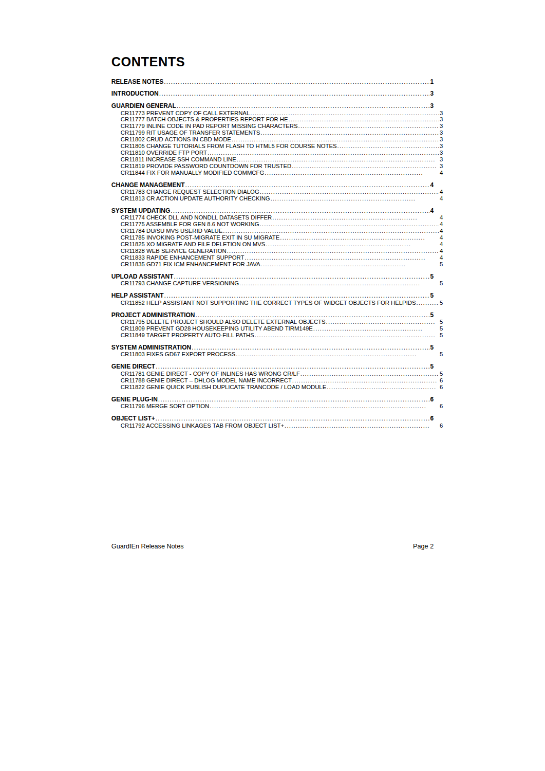CONTENTS
RELEASE NOTES .................................................................................................................................................. 1
INTRODUCTION ..................................................................................................................................................... 3
GUARDIEN GENERAL .............................................................................................................................................. 3
CR11773 PREVENT COPY OF CALL EXTERNAL ................................................................................................. 3
CR11777 BATCH OBJECTS & PROPERTIES REPORT FOR HE ......................................................................... 3
CR11779 INLINE CODE IN PAD REPORT MISSING CHARACTERS ................................................................. 3
CR11799 RIT USAGE OF TRANSFER STATEMENTS ....................................................................................... 3
CR11802 CRUD ACTIONS IN CBD MODE ............................................................................................. 3
CR11805 CHANGE TUTORIALS FROM FLASH TO HTML5 FOR COURSE NOTES ................................................. 3
CR11810 OVERRIDE FTP PORT ......................................................................................................... 3
CR11811 INCREASE SSH COMMAND LINE ......................................................................................... 3
CR11819 PROVIDE PASSWORD COUNTDOWN FOR TRUSTED ................................................................. 3
CR11844 FIX FOR MANUALLY MODIFIED COMMCFG ....................................................................... 4
CHANGE MANAGEMENT ......................................................................................................................... 4
CR11783 CHANGE REQUEST SELECTION DIALOG ................................................................................. 4
CR11813 CR ACTION UPDATE AUTHORITY CHECKING ................................................................. 4
SYSTEM UPDATING ................................................................................................................................. 4
CR11774 CHECK DLL AND NONDLL DATASETS DIFFER ................................................................. 4
CR11775 ASSEMBLE FOR GEN 8.6 NOT WORKING ................................................................................. 4
CR11784 DU/SU MVS USERID VALUE ................................................................................................. 4
CR11785 INVOKING POST-MIGRATE EXIT IN SU MIGRATE ................................................................. 4
CR11825 XO MIGRATE AND FILE DELETION ON MVS ................................................................. 4
CR11828 WEB SERVICE GENERATION ................................................................................................. 4
CR11833 RAPIDE ENHANCEMENT SUPPORT ................................................................................. 4
CR11835 GD71 FIX ICM ENHANCEMENT FOR JAVA ................................................................. 5
UPLOAD ASSISTANT ............................................................................................................................... 5
CR11793 CHANGE CAPTURE VERSIONING ................................................................................. 5
HELP ASSISTANT ..................................................................................................................................... 5
CR11852 HELP ASSISTANT NOT SUPPORTING THE CORRECT TYPES OF WIDGET OBJECTS FOR HELPIDS ....................... 5
PROJECT ADMINISTRATION ..................................................................................................................... 5
CR11795 DELETE PROJECT SHOULD ALSO DELETE EXTERNAL OBJECTS ................................................. 5
CR11809 PREVENT GD28 HOUSEKEEPING UTILITY ABEND TIRM149E ................................................. 5
CR11849 TARGET PROPERTY AUTO-FILL PATHS ................................................................................. 5
SYSTEM ADMINISTRATION ....................................................................................................................... 5
CR11803 FIXES GD67 EXPORT PROCESS ................................................................................. 5
GENIE DIRECT ....................................................................................................................................... 5
CR11781 GENIE DIRECT - COPY OF INLINES HAS WRONG CR/LF ................................................................. 5
CR11788 GENIE DIRECT – DHLOG MODEL NAME INCORRECT ................................................................. 6
CR11822 GENIE QUICK PUBLISH DUPLICATE TRANCODE / LOAD MODULE ................................................. 6
GENIE PLUG-IN ..................................................................................................................................... 6
CR11796 MERGE SORT OPTION ................................................................................................. 6
OBJECT LIST+ ....................................................................................................................................... 6
CR11792 ACCESSING LINKAGES TAB FROM OBJECT LIST+ ................................................................. 6
GuardIEn Release Notes Page 2